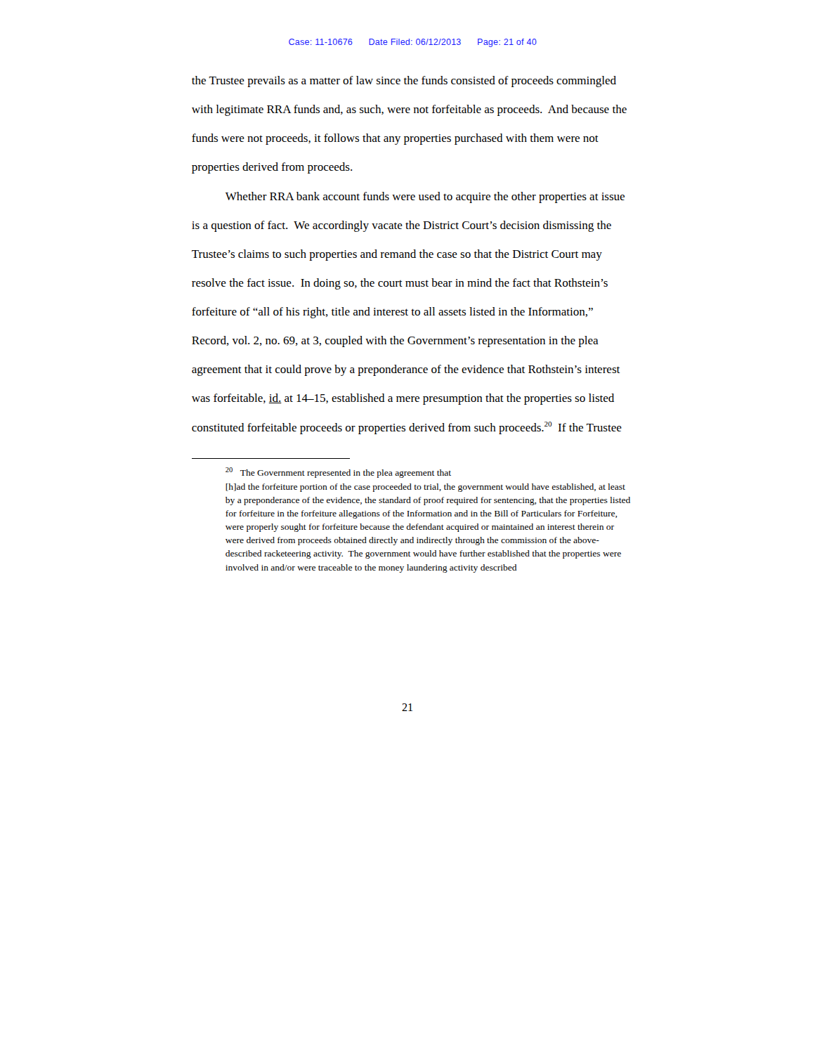Case: 11-10676 Date Filed: 06/12/2013 Page: 21 of 40
the Trustee prevails as a matter of law since the funds consisted of proceeds commingled with legitimate RRA funds and, as such, were not forfeitable as proceeds. And because the funds were not proceeds, it follows that any properties purchased with them were not properties derived from proceeds.
Whether RRA bank account funds were used to acquire the other properties at issue is a question of fact. We accordingly vacate the District Court’s decision dismissing the Trustee’s claims to such properties and remand the case so that the District Court may resolve the fact issue. In doing so, the court must bear in mind the fact that Rothstein’s forfeiture of “all of his right, title and interest to all assets listed in the Information,” Record, vol. 2, no. 69, at 3, coupled with the Government’s representation in the plea agreement that it could prove by a preponderance of the evidence that Rothstein’s interest was forfeitable, id. at 14–15, established a mere presumption that the properties so listed constituted forfeitable proceeds or properties derived from such proceeds.20 If the Trustee
20 The Government represented in the plea agreement that
[h]ad the forfeiture portion of the case proceeded to trial, the government would have established, at least by a preponderance of the evidence, the standard of proof required for sentencing, that the properties listed for forfeiture in the forfeiture allegations of the Information and in the Bill of Particulars for Forfeiture, were properly sought for forfeiture because the defendant acquired or maintained an interest therein or were derived from proceeds obtained directly and indirectly through the commission of the above-described racketeering activity. The government would have further established that the properties were involved in and/or were traceable to the money laundering activity described
21